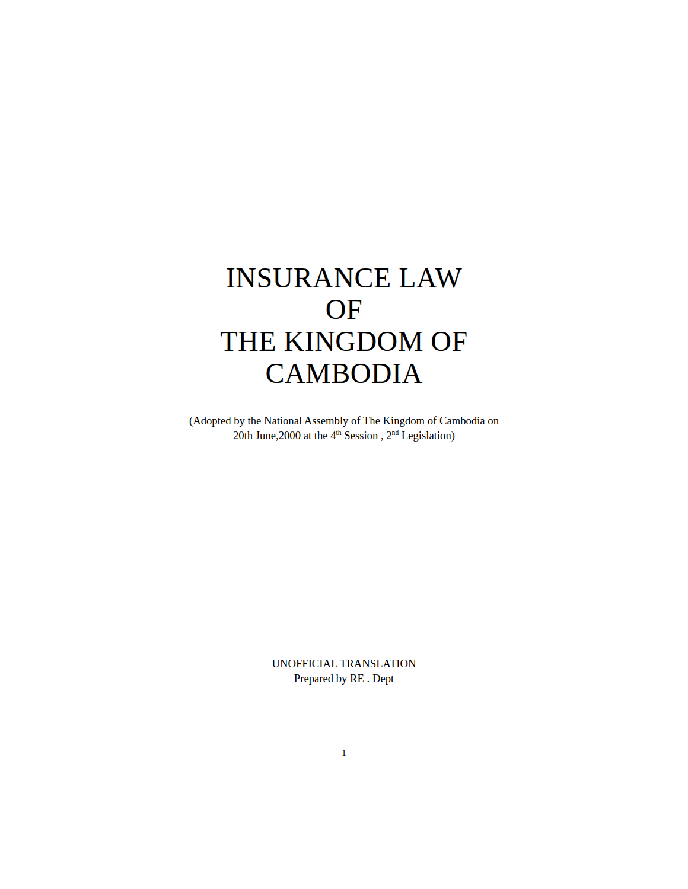INSURANCE LAW
OF
THE KINGDOM OF CAMBODIA
(Adopted by the National Assembly of The Kingdom of Cambodia on
20th June,2000 at the 4th Session , 2nd Legislation)
UNOFFICIAL TRANSLATION
Prepared by RE . Dept
1